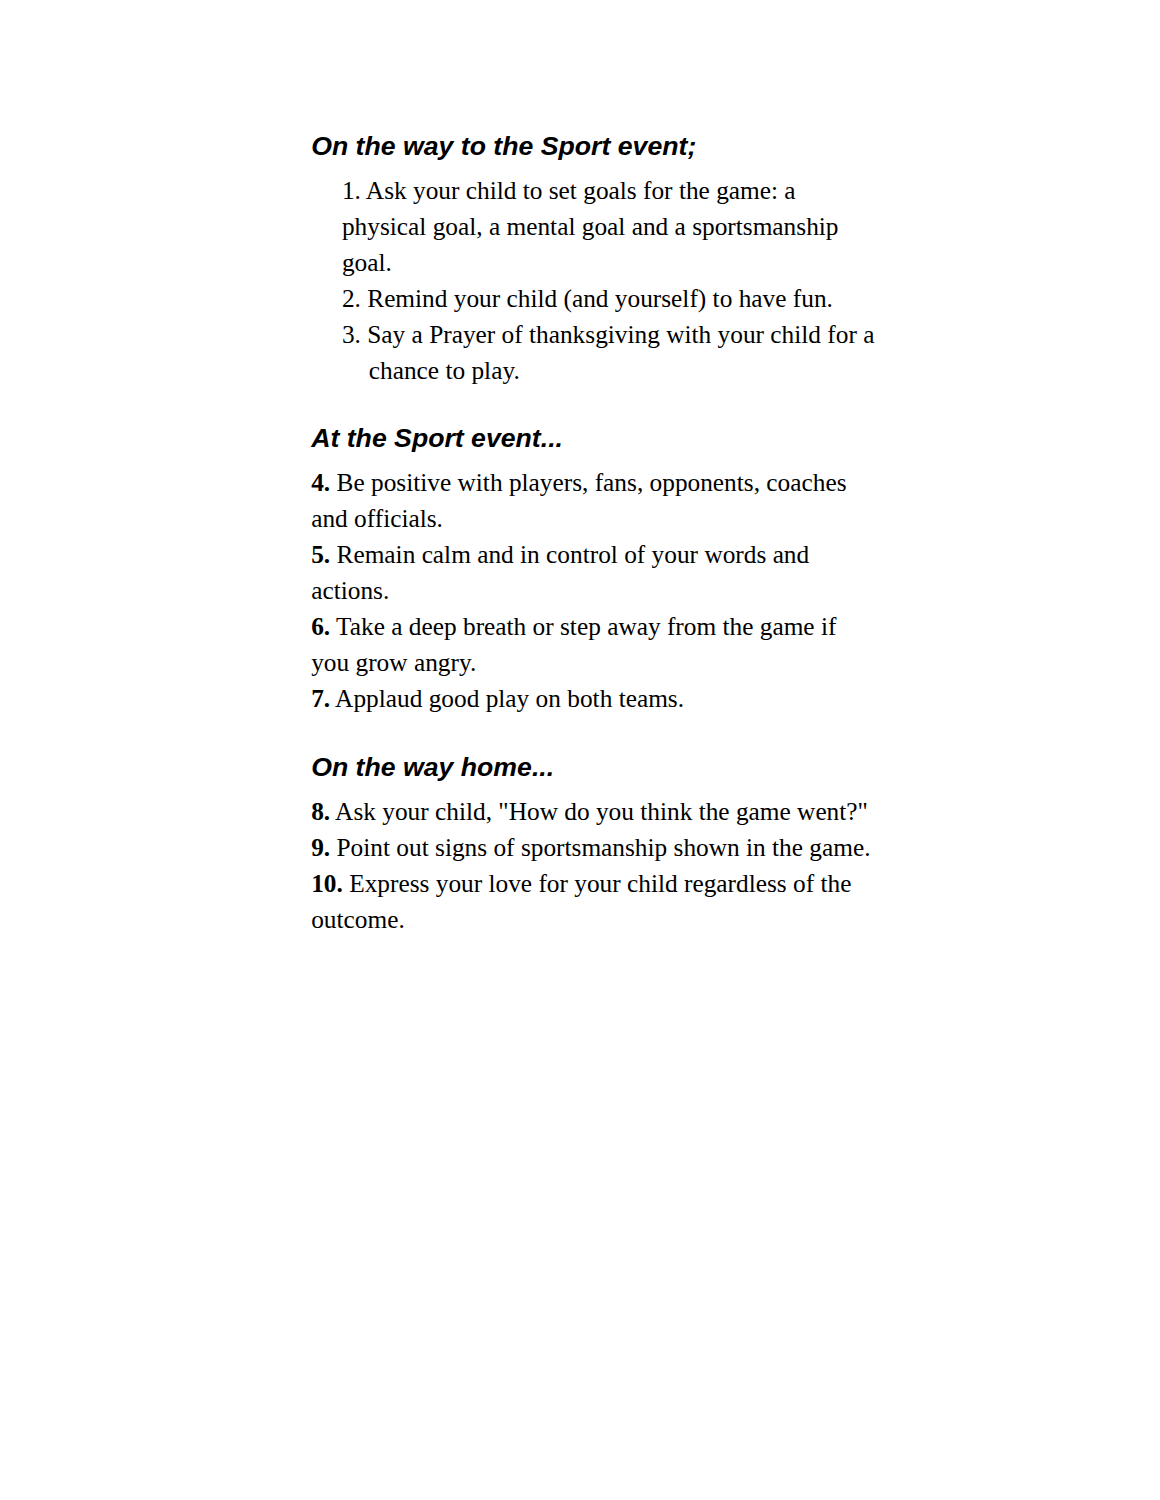On the way to the Sport event;
1. Ask your child to set goals for the game: a physical goal, a mental goal and a sportsmanship goal.
2. Remind your child (and yourself) to have fun.
3. Say a Prayer of thanksgiving with your child for a chance to play.
At the Sport event...
4. Be positive with players, fans, opponents, coaches and officials.
5. Remain calm and in control of your words and actions.
6. Take a deep breath or step away from the game if you grow angry.
7. Applaud good play on both teams.
On the way home...
8. Ask your child, "How do you think the game went?"
9. Point out signs of sportsmanship shown in the game.
10. Express your love for your child regardless of the outcome.